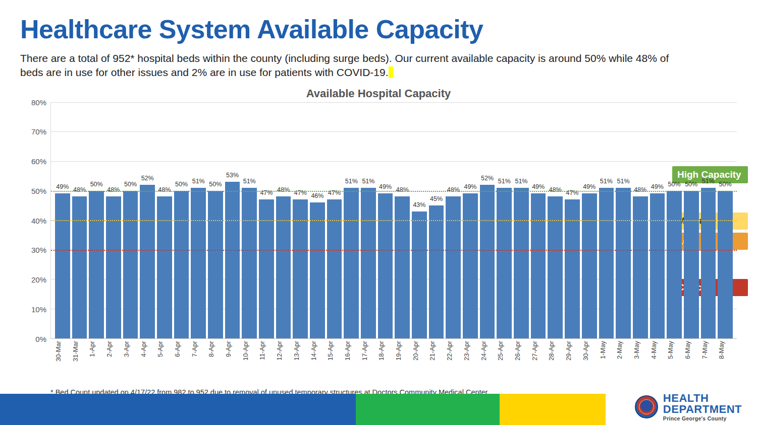Healthcare System Available Capacity
There are a total of 952* hospital beds within the county (including surge beds). Our current available capacity is around 50% while 48% of beds are in use for other issues and 2% are in use for patients with COVID-19.
Available Hospital Capacity
80% 70% 60% 50% 40% 30% 20% 10% 0%
49%
48%
50%
48%
50%
52%
48%
50%
51%
50%
53%
51%
47%
48%
47%
46%
47%
51%
51%
49%
48%
43%
45%
48%
49%
52%
51%
51%
49%
48%
47%
49%
51%
51%
48%
49%
50%
50%
51%
50%
30-Mar
31-Mar
1-Apr
2-Apr
3-Apr
4-Apr
5-Apr
6-Apr
7-Apr
8-Apr
9-Apr
10-Apr
11-Apr
12-Apr
13-Apr
14-Apr
15-Apr
16-Apr
17-Apr
18-Apr
19-Apr
20-Apr
21-Apr
22-Apr
23-Apr
24-Apr
25-Apr
26-Apr
27-Apr
28-Apr
29-Apr
30-Apr
1-May
2-May
3-May
4-May
5-May
6-May
7-May
8-May
High Capacity
Medium
Low
Critical
* Bed Count updated on 4/17/22 from 982 to 952 due to removal of unused temporary structures at Doctors Community Medical Center
HEALTH
DEPARTMENT
Prince George's County